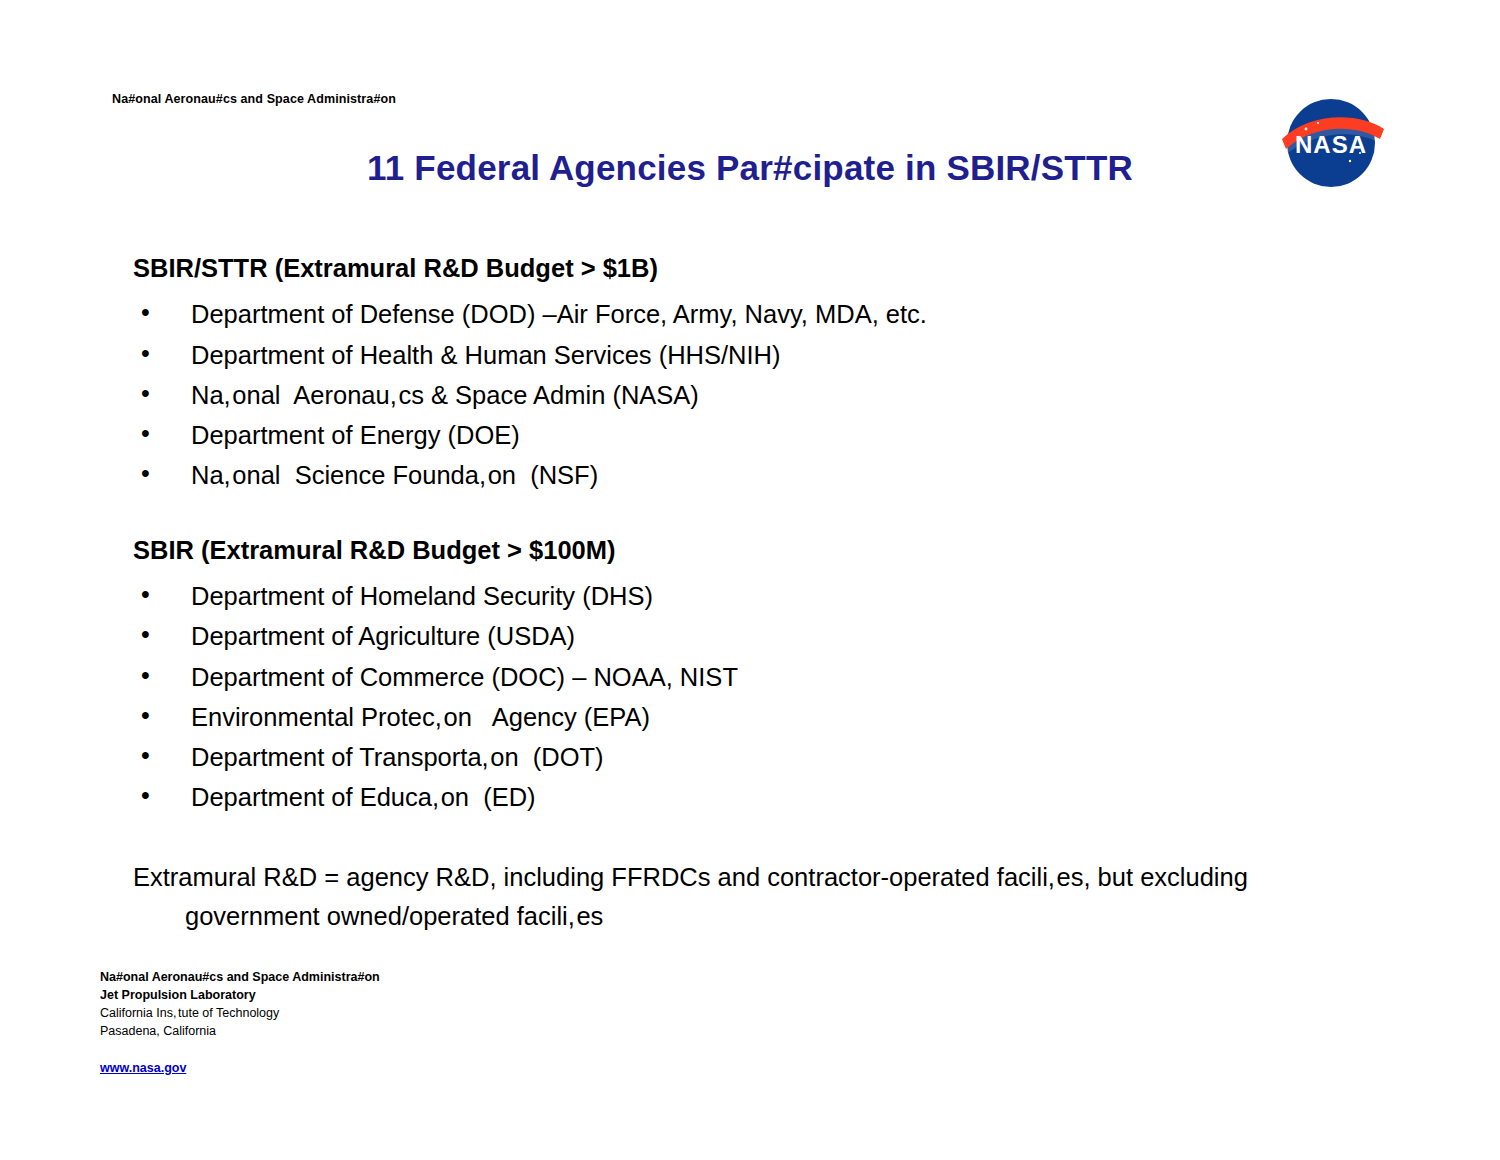Na#onal Aeronau#cs and Space Administra#on
NASA
11 Federal Agencies Par#cipate in SBIR/STTR
SBIR/STTR (Extramural R&D Budget > $1B)
Department of Defense (DOD) –Air Force, Army, Navy, MDA, etc.
Department of Health & Human Services (HHS/NIH)
Na, onal Aeronau, cs & Space Admin (NASA)
Department of Energy (DOE)
Na, onal Science Founda, on (NSF)
SBIR (Extramural R&D Budget > $100M)
Department of Homeland Security (DHS)
Department of Agriculture (USDA)
Department of Commerce (DOC) – NOAA, NIST
Environmental Protec, on Agency (EPA)
Department of Transporta, on (DOT)
Department of Educa, on (ED)
Extramural R&D = agency R&D, including FFRDCs and contractor‑operated facili, es, but excluding government owned/operated facili, es
Na#onal Aeronau#cs and Space Administra#on
Jet Propulsion Laboratory
California Ins, tute of Technology
Pasadena, California
www.nasa.gov